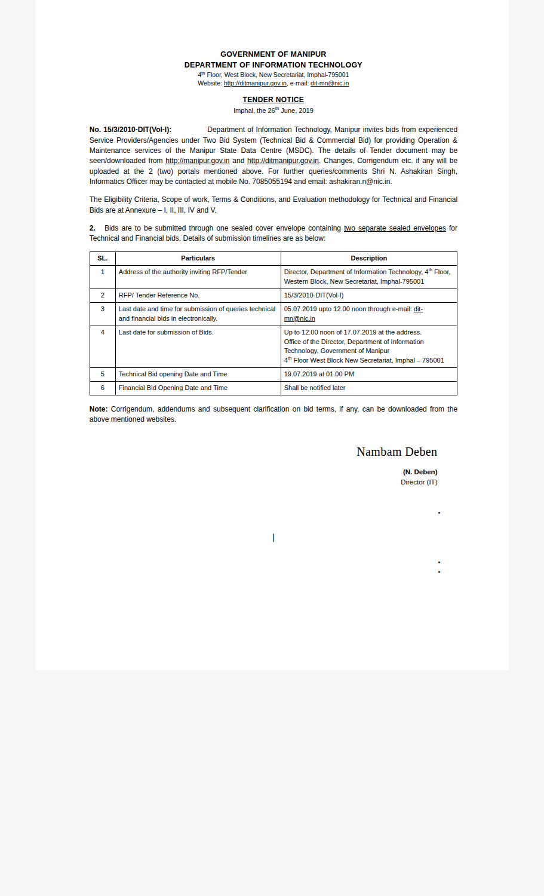GOVERNMENT OF MANIPUR
DEPARTMENT OF INFORMATION TECHNOLOGY
4th Floor, West Block, New Secretariat, Imphal-795001
Website: http://ditmanipur.gov.in, e-mail: dit-mn@nic.in
TENDER NOTICE
Imphal, the 26th June, 2019
No. 15/3/2010-DIT(Vol-I): Department of Information Technology, Manipur invites bids from experienced Service Providers/Agencies under Two Bid System (Technical Bid & Commercial Bid) for providing Operation & Maintenance services of the Manipur State Data Centre (MSDC). The details of Tender document may be seen/downloaded from http://manipur.gov.in and http://ditmanipur.gov.in. Changes, Corrigendum etc. if any will be uploaded at the 2 (two) portals mentioned above. For further queries/comments Shri N. Ashakiran Singh, Informatics Officer may be contacted at mobile No. 7085055194 and email: ashakiran.n@nic.in.
The Eligibility Criteria, Scope of work, Terms & Conditions, and Evaluation methodology for Technical and Financial Bids are at Annexure – I, II, III, IV and V.
2. Bids are to be submitted through one sealed cover envelope containing two separate sealed envelopes for Technical and Financial bids. Details of submission timelines are as below:
| SL. | Particulars | Description |
| --- | --- | --- |
| 1 | Address of the authority inviting RFP/Tender | Director, Department of Information Technology, 4 th Floor, Western Block, New Secretariat, Imphal-795001 |
| 2 | RFP/ Tender Reference No. | 15/3/2010-DIT(Vol-I) |
| 3 | Last date and time for submission of queries technical and financial bids in electronically. | 05.07.2019 upto 12.00 noon through e-mail: dit-mn@nic.in |
| 4 | Last date for submission of Bids. | Up to 12.00 noon of 17.07.2019 at the address. Office of the Director, Department of Information Technology, Government of Manipur 4 th Floor West Block New Secretariat, Imphal – 795001 |
| 5 | Technical Bid opening Date and Time | 19.07.2019 at 01.00 PM |
| 6 | Financial Bid Opening Date and Time | Shall be notified later |
Note: Corrigendum, addendums and subsequent clarification on bid terms, if any, can be downloaded from the above mentioned websites.
Nambam Deben
(N. Deben)
Director (IT)
•
❘
•
•